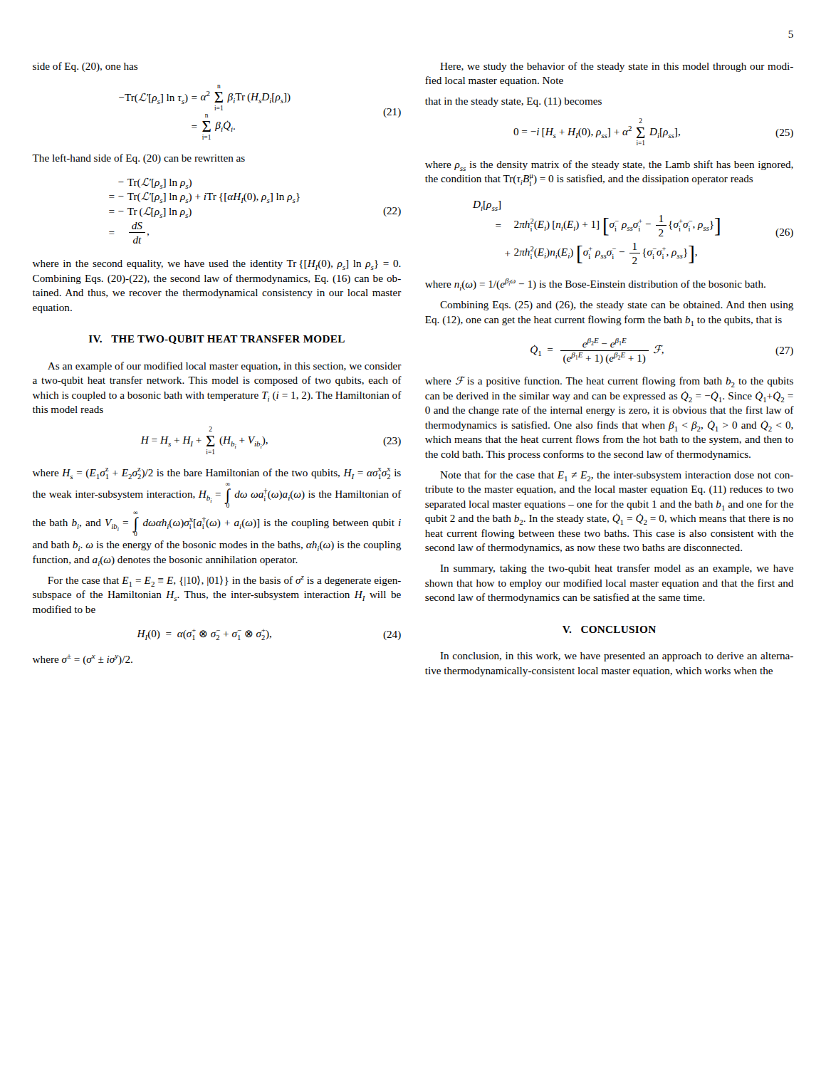5
side of Eq. (20), one has
−Tr(ℒ′[ρs] ln τs)
=
α2 nΣi=1 βi Tr (HsDi[ρs])
=
nΣi=1 βi Q̇i.
(21)
The left-hand side of Eq. (20) can be rewritten as
−
Tr(ℒ′[ρs] ln ρs)
=
−
Tr(ℒ′[ρs] ln ρs) + iTr {[αHI(0), ρs] ln ρs}
=
−
Tr (ℒ[ρs] ln ρs)
=
dS dt,
(22)
where in the second equality, we have used the identity Tr {[HI(0), ρs] ln ρs} = 0. Combining Eqs. (20)-(22), the second law of thermodynamics, Eq. (16) can be obtained. And thus, we recover the thermodynamical consistency in our local master equation.
IV. The two-qubit heat transfer model
As an example of our modified local master equation, in this section, we consider a two-qubit heat transfer network. This model is composed of two qubits, each of which is coupled to a bosonic bath with temperature Ti (i = 1, 2). The Hamiltonian of this model reads
H = Hs + HI + 2 Σi=1 (Hbi + Vibi),
(23)
where Hs = (E1σz1 + E2σz2)/2 is the bare Hamiltonian of the two qubits, HI = ασ x1 σx2 is the weak inter-subsystem interaction, Hbi = ∞∫0 dω ωa†i(ω)ai(ω) is the Hamiltonian of the bath bi, and Vibi = ∞∫0 dωαhi(ω)σxi[a†i(ω) + ai(ω)] is the coupling between qubit i and bath bi. ω is the energy of the bosonic modes in the baths, αhi(ω) is the coupling function, and ai(ω) denotes the bosonic annihilation operator.
For the case that E1 = E2 ≡ E, {|10⟩, |01⟩} in the basis of σz is a degenerate eigensubspace of the Hamiltonian Hs. Thus, the inter-subsystem interaction HI will be modified to be
HI(0) = α(σ+1 ⊗ σ−2 + σ−1 ⊗ σ+2),
(24)
where σ± = (σx ± iσy)/2.
Here, we study the behavior of the steady state in this model through our modified local master equation. Note
that in the steady state, Eq. (11) becomes
0 = −i [Hs + HI(0), ρss] + α2 2 Σi=1 Di[ρss],
(25)
where ρss is the density matrix of the steady state, the Lamb shift has been ignored, the condition that Tr(τiB μi) = 0 is satisfied, and the dissipation operator reads
Di[ρss]
=
2πh 2i(Ei) [ni(Ei) + 1] [σ−i ρss σ+i − 12{σ+i σ−i, ρss}]
+
2πh 2i(Ei)ni(Ei) [σ+i ρss σ−i − 12{σ−i σ+i, ρss}],
(26)
where ni(ω) = 1/(eβiω − 1) is the Bose-Einstein distribution of the bosonic bath.
Combining Eqs. (25) and (26), the steady state can be obtained. And then using Eq. (12), one can get the heat current flowing form the bath b1 to the qubits, that is
Q̇1 = eβ2E − eβ1E (eβ1E + 1) (eβ2E + 1) ℱ,
(27)
where ℱ is a positive function. The heat current flowing from bath b2 to the qubits can be derived in the similar way and can be expressed as Q̇2 = −Q̇1. Since Q̇1+Q̇2 = 0 and the change rate of the internal energy is zero, it is obvious that the first law of thermodynamics is satisfied. One also finds that when β1 < β2, Q̇1 > 0 and Q̇2 < 0, which means that the heat current flows from the hot bath to the system, and then to the cold bath. This process conforms to the second law of thermodynamics.
Note that for the case that E1 ≠ E2, the inter-subsystem interaction dose not contribute to the master equation, and the local master equation Eq. (11) reduces to two separated local master equations – one for the qubit 1 and the bath b1 and one for the qubit 2 and the bath b2. In the steady state, Q̇1 = Q̇2 = 0, which means that there is no heat current flowing between these two baths. This case is also consistent with the second law of thermodynamics, as now these two baths are disconnected.
In summary, taking the two-qubit heat transfer model as an example, we have shown that how to employ our modified local master equation and that the first and second law of thermodynamics can be satisfied at the same time.
V. Conclusion
In conclusion, in this work, we have presented an approach to derive an alternative thermodynamically-consistent local master equation, which works when the